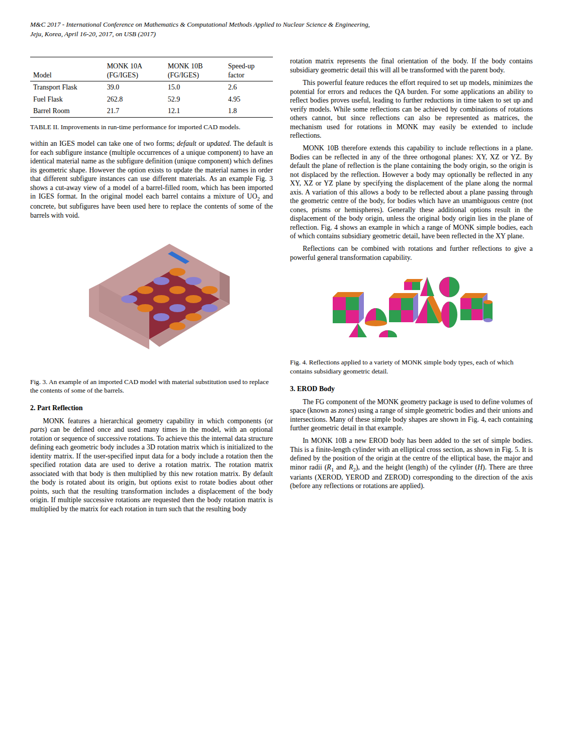M&C 2017 - International Conference on Mathematics & Computational Methods Applied to Nuclear Science & Engineering,
Jeju, Korea, April 16-20, 2017, on USB (2017)
| Model | MONK 10A (FG/IGES) | MONK 10B (FG/IGES) | Speed-up factor |
| --- | --- | --- | --- |
| Transport Flask | 39.0 | 15.0 | 2.6 |
| Fuel Flask | 262.8 | 52.9 | 4.95 |
| Barrel Room | 21.7 | 12.1 | 1.8 |
TABLE II. Improvements in run-time performance for imported CAD models.
within an IGES model can take one of two forms; default or updated. The default is for each subfigure instance (multiple occurrences of a unique component) to have an identical material name as the subfigure definition (unique component) which defines its geometric shape. However the option exists to update the material names in order that different subfigure instances can use different materials. As an example Fig. 3 shows a cut-away view of a model of a barrel-filled room, which has been imported in IGES format. In the original model each barrel contains a mixture of UO2 and concrete, but subfigures have been used here to replace the contents of some of the barrels with void.
Fig. 3. An example of an imported CAD model with material substitution used to replace the contents of some of the barrels.
2. Part Reflection
MONK features a hierarchical geometry capability in which components (or parts) can be defined once and used many times in the model, with an optional rotation or sequence of successive rotations. To achieve this the internal data structure defining each geometric body includes a 3D rotation matrix which is initialized to the identity matrix. If the user-specified input data for a body include a rotation then the specified rotation data are used to derive a rotation matrix. The rotation matrix associated with that body is then multiplied by this new rotation matrix. By default the body is rotated about its origin, but options exist to rotate bodies about other points, such that the resulting transformation includes a displacement of the body origin. If multiple successive rotations are requested then the body rotation matrix is multiplied by the matrix for each rotation in turn such that the resulting body
rotation matrix represents the final orientation of the body. If the body contains subsidiary geometric detail this will all be transformed with the parent body.
This powerful feature reduces the effort required to set up models, minimizes the potential for errors and reduces the QA burden. For some applications an ability to reflect bodies proves useful, leading to further reductions in time taken to set up and verify models. While some reflections can be achieved by combinations of rotations others cannot, but since reflections can also be represented as matrices, the mechanism used for rotations in MONK may easily be extended to include reflections.
MONK 10B therefore extends this capability to include reflections in a plane. Bodies can be reflected in any of the three orthogonal planes: XY, XZ or YZ. By default the plane of reflection is the plane containing the body origin, so the origin is not displaced by the reflection. However a body may optionally be reflected in any XY, XZ or YZ plane by specifying the displacement of the plane along the normal axis. A variation of this allows a body to be reflected about a plane passing through the geometric centre of the body, for bodies which have an unambiguous centre (not cones, prisms or hemispheres). Generally these additional options result in the displacement of the body origin, unless the original body origin lies in the plane of reflection. Fig. 4 shows an example in which a range of MONK simple bodies, each of which contains subsidiary geometric detail, have been reflected in the XY plane.
Reflections can be combined with rotations and further reflections to give a powerful general transformation capability.
Fig. 4. Reflections applied to a variety of MONK simple body types, each of which contains subsidiary geometric detail.
3. EROD Body
The FG component of the MONK geometry package is used to define volumes of space (known as zones) using a range of simple geometric bodies and their unions and intersections. Many of these simple body shapes are shown in Fig. 4, each containing further geometric detail in that example.
In MONK 10B a new EROD body has been added to the set of simple bodies. This is a finite-length cylinder with an elliptical cross section, as shown in Fig. 5. It is defined by the position of the origin at the centre of the elliptical base, the major and minor radii (R1 and R2), and the height (length) of the cylinder (H). There are three variants (XEROD, YEROD and ZEROD) corresponding to the direction of the axis (before any reflections or rotations are applied).